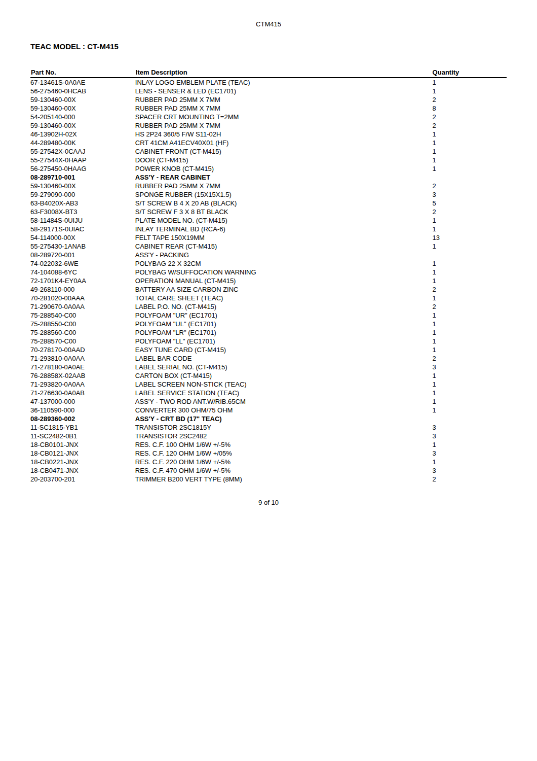CTM415
TEAC MODEL : CT-M415
| Part No. | Item Description | Quantity |
| --- | --- | --- |
| 67-13461S-0A0AE | INLAY LOGO EMBLEM PLATE (TEAC) | 1 |
| 56-275460-0HCAB | LENS - SENSER & LED (EC1701) | 1 |
| 59-130460-00X | RUBBER PAD 25MM X 7MM | 2 |
| 59-130460-00X | RUBBER PAD 25MM X 7MM | 8 |
| 54-205140-000 | SPACER CRT MOUNTING T=2MM | 2 |
| 59-130460-00X | RUBBER PAD 25MM X 7MM | 2 |
| 46-13902H-02X | HS 2P24 360/5 F/W S11-02H | 1 |
| 44-289480-00K | CRT 41CM A41ECV40X01 (HF) | 1 |
| 55-27542X-0CAAJ | CABINET FRONT (CT-M415) | 1 |
| 55-27544X-0HAAP | DOOR (CT-M415) | 1 |
| 56-275450-0HAAG | POWER KNOB (CT-M415) | 1 |
| 08-289710-001 | ASS'Y - REAR CABINET | |
| 59-130460-00X | RUBBER PAD 25MM X 7MM | 2 |
| 59-279090-000 | SPONGE RUBBER (15X15X1.5) | 3 |
| 63-B4020X-AB3 | S/T SCREW B 4 X 20 AB (BLACK) | 5 |
| 63-F3008X-BT3 | S/T SCREW F 3 X 8 BT BLACK | 2 |
| 58-11484S-0UIJU | PLATE MODEL NO. (CT-M415) | 1 |
| 58-29171S-0UIAC | INLAY TERMINAL BD (RCA-6) | 1 |
| 54-114000-00X | FELT TAPE 150X19MM | 13 |
| 55-275430-1ANAB | CABINET REAR (CT-M415) | 1 |
| 08-289720-001 | ASS'Y - PACKING | |
| 74-022032-6WE | POLYBAG 22 X 32CM | 1 |
| 74-104088-6YC | POLYBAG W/SUFFOCATION WARNING | 1 |
| 72-1701K4-EY0AA | OPERATION MANUAL (CT-M415) | 1 |
| 49-268110-000 | BATTERY AA SIZE CARBON ZINC | 2 |
| 70-281020-00AAA | TOTAL CARE SHEET (TEAC) | 1 |
| 71-290670-0A0AA | LABEL P.O. NO. (CT-M415) | 2 |
| 75-288540-C00 | POLYFOAM "UR" (EC1701) | 1 |
| 75-288550-C00 | POLYFOAM "UL" (EC1701) | 1 |
| 75-288560-C00 | POLYFOAM "LR" (EC1701) | 1 |
| 75-288570-C00 | POLYFOAM "LL" (EC1701) | 1 |
| 70-278170-00AAD | EASY TUNE CARD (CT-M415) | 1 |
| 71-293810-0A0AA | LABEL BAR CODE | 2 |
| 71-278180-0A0AE | LABEL SERIAL NO. (CT-M415) | 3 |
| 76-28858X-02AAB | CARTON BOX (CT-M415) | 1 |
| 71-293820-0A0AA | LABEL SCREEN NON-STICK (TEAC) | 1 |
| 71-276630-0A0AB | LABEL SERVICE STATION (TEAC) | 1 |
| 47-137000-000 | ASS'Y - TWO ROD ANT.W/RIB.65CM | 1 |
| 36-110590-000 | CONVERTER 300 OHM/75 OHM | 1 |
| 08-289360-002 | ASS'Y - CRT BD (17" TEAC) | |
| 11-SC1815-YB1 | TRANSISTOR 2SC1815Y | 3 |
| 11-SC2482-0B1 | TRANSISTOR 2SC2482 | 3 |
| 18-CB0101-JNX | RES. C.F. 100 OHM 1/6W +/-5% | 1 |
| 18-CB0121-JNX | RES. C.F. 120 OHM 1/6W +/05% | 3 |
| 18-CB0221-JNX | RES. C.F. 220 OHM 1/6W +/-5% | 1 |
| 18-CB0471-JNX | RES. C.F. 470 OHM 1/6W +/-5% | 3 |
| 20-203700-201 | TRIMMER B200 VERT TYPE (8MM) | 2 |
9 of 10